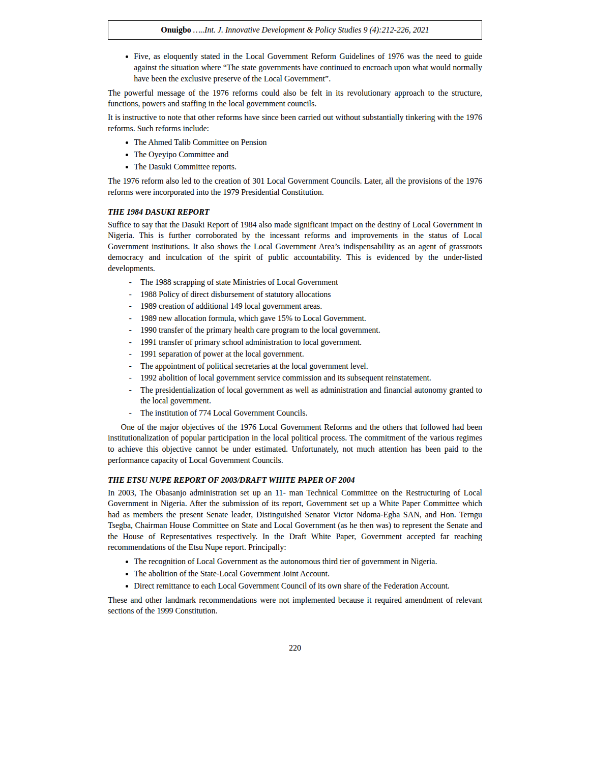Onuigbo …..Int. J. Innovative Development & Policy Studies 9 (4):212-226, 2021
Five, as eloquently stated in the Local Government Reform Guidelines of 1976 was the need to guide against the situation where “The state governments have continued to encroach upon what would normally have been the exclusive preserve of the Local Government”.
The powerful message of the 1976 reforms could also be felt in its revolutionary approach to the structure, functions, powers and staffing in the local government councils.
It is instructive to note that other reforms have since been carried out without substantially tinkering with the 1976 reforms. Such reforms include:
The Ahmed Talib Committee on Pension
The Oyeyipo Committee and
The Dasuki Committee reports.
The 1976 reform also led to the creation of 301 Local Government Councils. Later, all the provisions of the 1976 reforms were incorporated into the 1979 Presidential Constitution.
THE 1984 DASUKI REPORT
Suffice to say that the Dasuki Report of 1984 also made significant impact on the destiny of Local Government in Nigeria. This is further corroborated by the incessant reforms and improvements in the status of Local Government institutions. It also shows the Local Government Area’s indispensability as an agent of grassroots democracy and inculcation of the spirit of public accountability. This is evidenced by the under-listed developments.
The 1988 scrapping of state Ministries of Local Government
1988 Policy of direct disbursement of statutory allocations
1989 creation of additional 149 local government areas.
1989 new allocation formula, which gave 15% to Local Government.
1990 transfer of the primary health care program to the local government.
1991 transfer of primary school administration to local government.
1991 separation of power at the local government.
The appointment of political secretaries at the local government level.
1992 abolition of local government service commission and its subsequent reinstatement.
The presidentialization of local government as well as administration and financial autonomy granted to the local government.
The institution of 774 Local Government Councils.
One of the major objectives of the 1976 Local Government Reforms and the others that followed had been institutionalization of popular participation in the local political process. The commitment of the various regimes to achieve this objective cannot be under estimated. Unfortunately, not much attention has been paid to the performance capacity of Local Government Councils.
THE ETSU NUPE REPORT OF 2003/DRAFT WHITE PAPER OF 2004
In 2003, The Obasanjo administration set up an 11- man Technical Committee on the Restructuring of Local Government in Nigeria. After the submission of its report, Government set up a White Paper Committee which had as members the present Senate leader, Distinguished Senator Victor Ndoma-Egba SAN, and Hon. Terngu Tsegba, Chairman House Committee on State and Local Government (as he then was) to represent the Senate and the House of Representatives respectively. In the Draft White Paper, Government accepted far reaching recommendations of the Etsu Nupe report. Principally:
The recognition of Local Government as the autonomous third tier of government in Nigeria.
The abolition of the State-Local Government Joint Account.
Direct remittance to each Local Government Council of its own share of the Federation Account.
These and other landmark recommendations were not implemented because it required amendment of relevant sections of the 1999 Constitution.
220